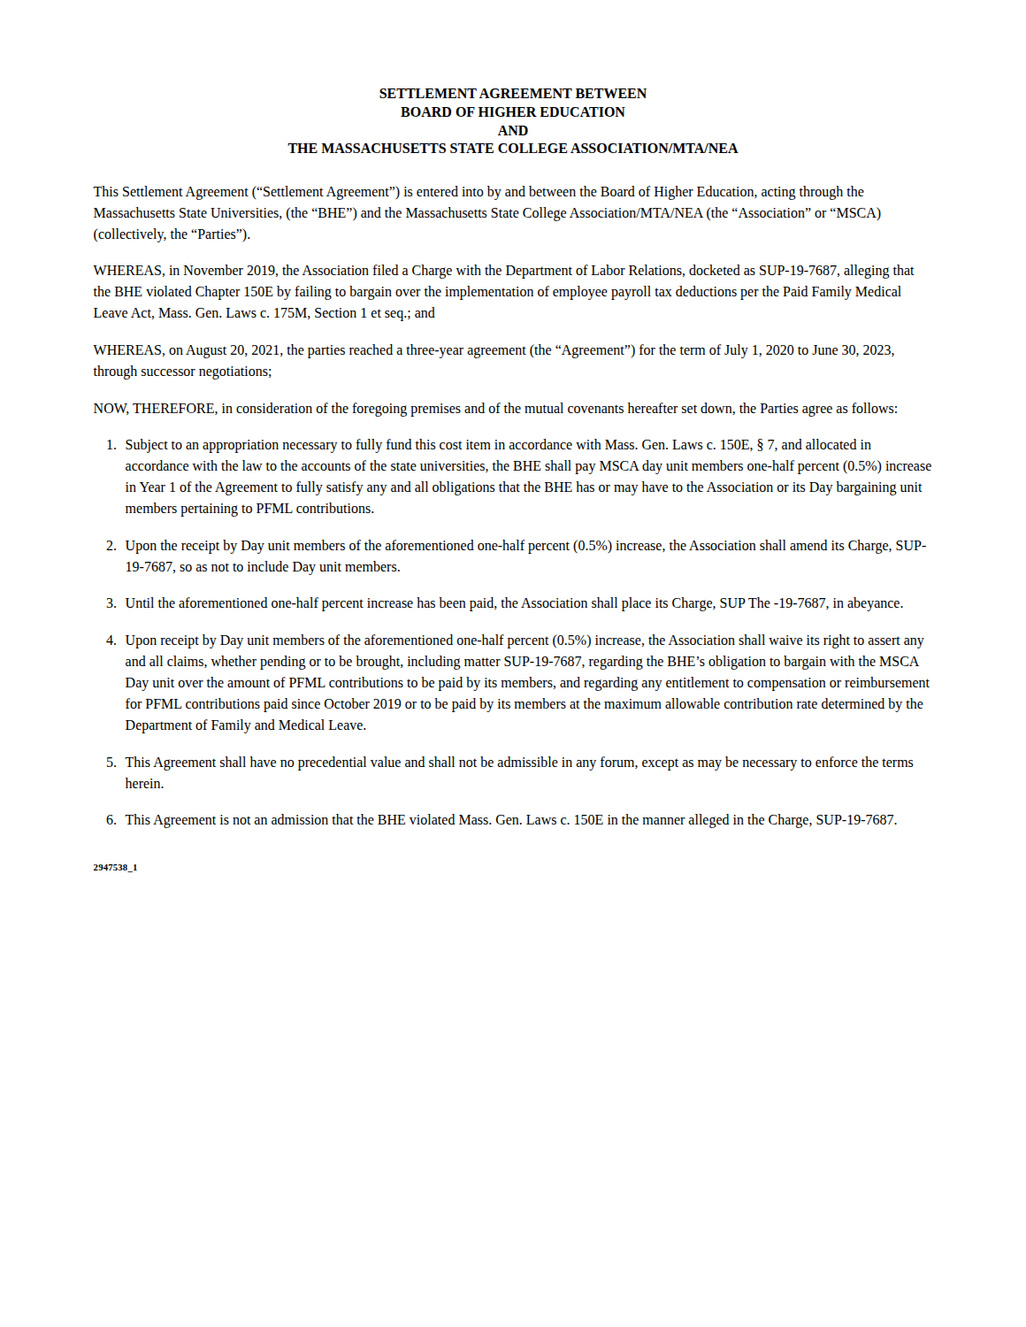Settlement Agreement Between
Board of Higher Education
and
The Massachusetts State College Association/MTA/NEA
This Settlement Agreement (“Settlement Agreement”) is entered into by and between the Board of Higher Education, acting through the Massachusetts State Universities, (the “BHE”) and the Massachusetts State College Association/MTA/NEA (the “Association” or “MSCA) (collectively, the “Parties”).
WHEREAS, in November 2019, the Association filed a Charge with the Department of Labor Relations, docketed as SUP-19-7687, alleging that the BHE violated Chapter 150E by failing to bargain over the implementation of employee payroll tax deductions per the Paid Family Medical Leave Act, Mass. Gen. Laws c. 175M, Section 1 et seq.; and
WHEREAS, on August 20, 2021, the parties reached a three-year agreement (the “Agreement”) for the term of July 1, 2020 to June 30, 2023, through successor negotiations;
NOW, THEREFORE, in consideration of the foregoing premises and of the mutual covenants hereafter set down, the Parties agree as follows:
Subject to an appropriation necessary to fully fund this cost item in accordance with Mass. Gen. Laws c. 150E, § 7, and allocated in accordance with the law to the accounts of the state universities, the BHE shall pay MSCA day unit members one-half percent (0.5%) increase in Year 1 of the Agreement to fully satisfy any and all obligations that the BHE has or may have to the Association or its Day bargaining unit members pertaining to PFML contributions.
Upon the receipt by Day unit members of the aforementioned one-half percent (0.5%) increase, the Association shall amend its Charge, SUP-19-7687, so as not to include Day unit members.
Until the aforementioned one-half percent increase has been paid, the Association shall place its Charge, SUP The -19-7687, in abeyance.
Upon receipt by Day unit members of the aforementioned one-half percent (0.5%) increase, the Association shall waive its right to assert any and all claims, whether pending or to be brought, including matter SUP-19-7687, regarding the BHE’s obligation to bargain with the MSCA Day unit over the amount of PFML contributions to be paid by its members, and regarding any entitlement to compensation or reimbursement for PFML contributions paid since October 2019 or to be paid by its members at the maximum allowable contribution rate determined by the Department of Family and Medical Leave.
This Agreement shall have no precedential value and shall not be admissible in any forum, except as may be necessary to enforce the terms herein.
This Agreement is not an admission that the BHE violated Mass. Gen. Laws c. 150E in the manner alleged in the Charge, SUP-19-7687.
2947538_1